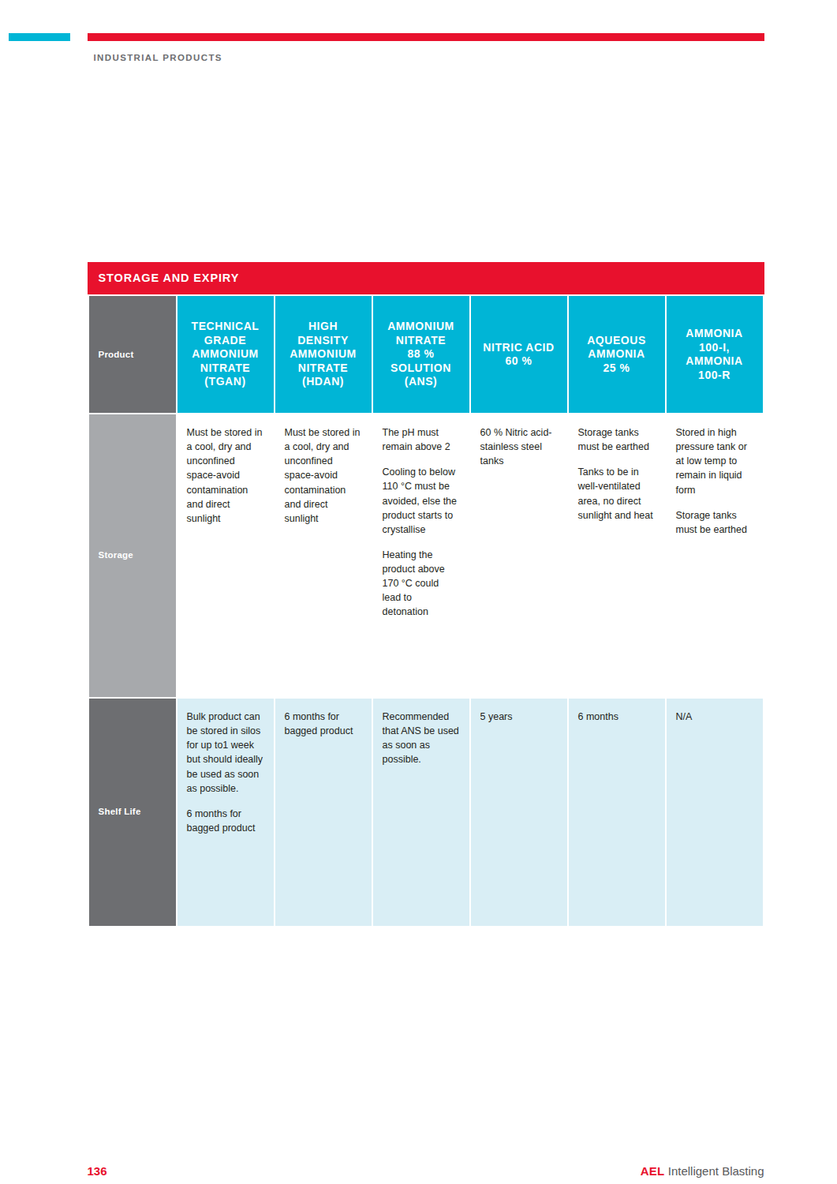Industrial Products
Storage and Expiry
| Product | Technical Grade Ammonium Nitrate (TGAN) | High Density Ammonium Nitrate (HDAN) | Ammonium Nitrate 88 % Solution (ANS) | Nitric Acid 60 % | Aqueous Ammonia 25 % | Ammonia 100-I, Ammonia 100-R |
| --- | --- | --- | --- | --- | --- | --- |
| Storage | Must be stored in a cool, dry and unconfined space-avoid contamination and direct sunlight | Must be stored in a cool, dry and unconfined space-avoid contamination and direct sunlight | The pH must remain above 2 Cooling to below 110 °C must be avoided, else the product starts to crystallise Heating the product above 170 °C could lead to detonation | 60 % Nitric acid-stainless steel tanks | Storage tanks must be earthed Tanks to be in well-ventilated area, no direct sunlight and heat | Stored in high pressure tank or at low temp to remain in liquid form Storage tanks must be earthed |
| Shelf Life | Bulk product can be stored in silos for up to1 week but should ideally be used as soon as possible. 6 months for bagged product | 6 months for bagged product | Recommended that ANS be used as soon as possible. | 5 years | 6 months | N/A |
136
AEL Intelligent Blasting